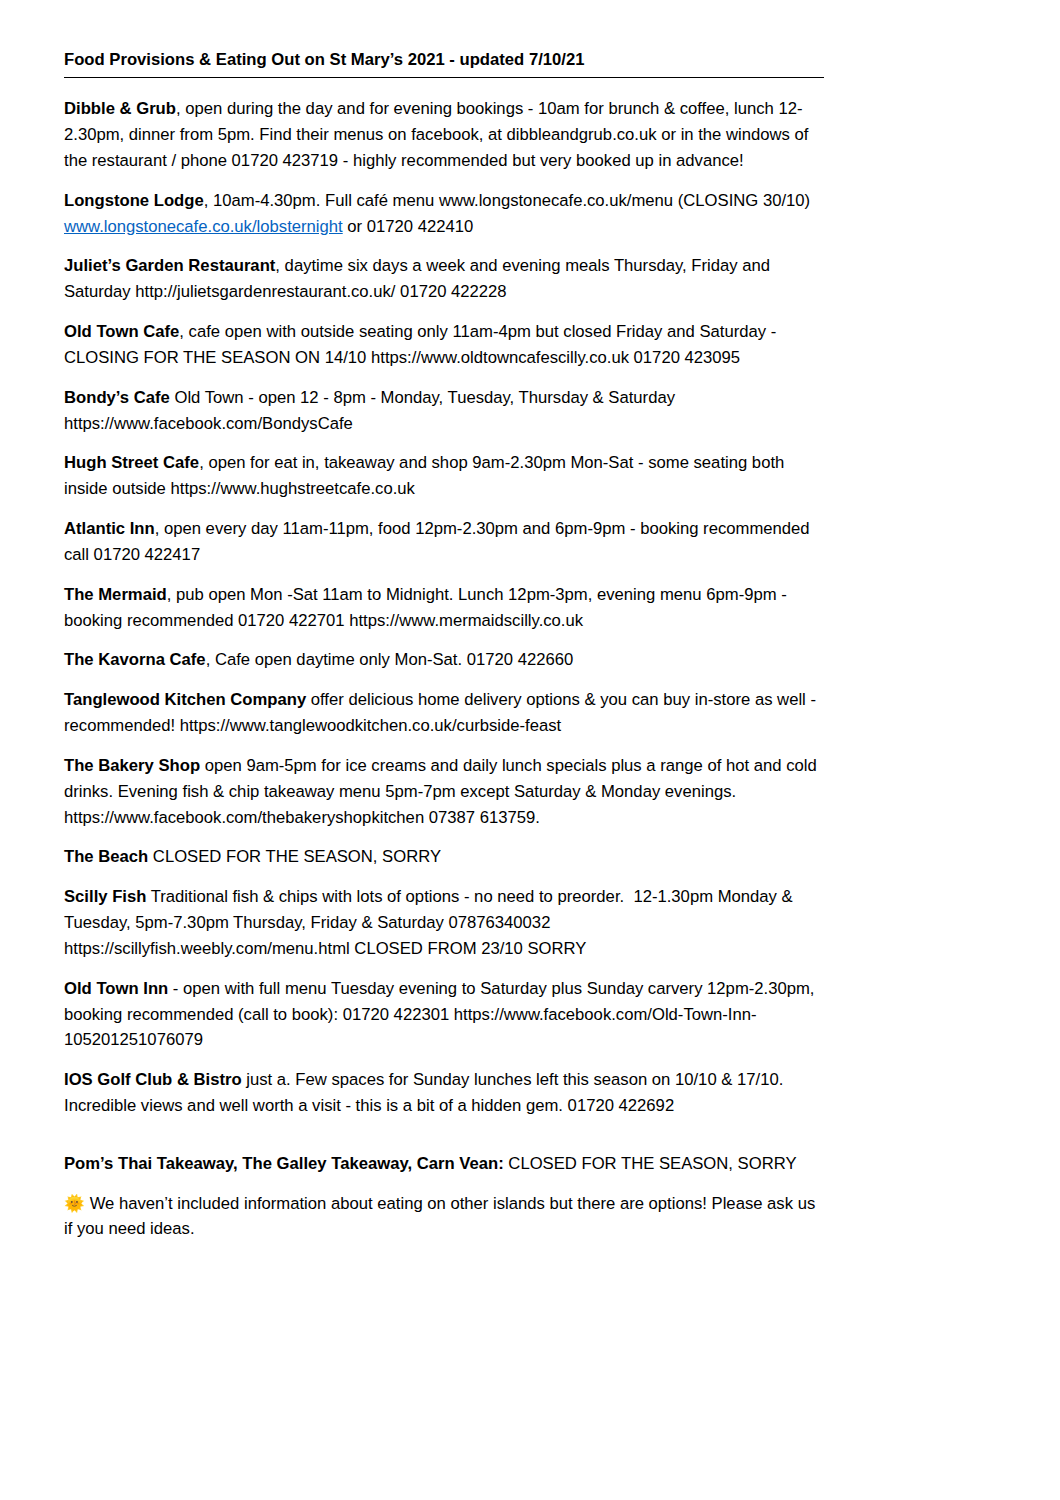Food Provisions & Eating Out on St Mary’s 2021 - updated 7/10/21
Dibble & Grub, open during the day and for evening bookings - 10am for brunch & coffee, lunch 12-2.30pm, dinner from 5pm. Find their menus on facebook, at dibbleandgrub.co.uk or in the windows of the restaurant / phone 01720 423719 - highly recommended but very booked up in advance!
Longstone Lodge, 10am-4.30pm. Full café menu www.longstonecafe.co.uk/menu (CLOSING 30/10) www.longstonecafe.co.uk/lobsternight or 01720 422410
Juliet’s Garden Restaurant, daytime six days a week and evening meals Thursday, Friday and Saturday http://julietsgardenrestaurant.co.uk/ 01720 422228
Old Town Cafe, cafe open with outside seating only 11am-4pm but closed Friday and Saturday - CLOSING FOR THE SEASON ON 14/10 https://www.oldtowncafescilly.co.uk 01720 423095
Bondy’s Cafe Old Town - open 12 - 8pm - Monday, Tuesday, Thursday & Saturday https://www.facebook.com/BondysCafe
Hugh Street Cafe, open for eat in, takeaway and shop 9am-2.30pm Mon-Sat - some seating both inside outside https://www.hughstreetcafe.co.uk
Atlantic Inn, open every day 11am-11pm, food 12pm-2.30pm and 6pm-9pm - booking recommended call 01720 422417
The Mermaid, pub open Mon -Sat 11am to Midnight. Lunch 12pm-3pm, evening menu 6pm-9pm - booking recommended 01720 422701 https://www.mermaidscilly.co.uk
The Kavorna Cafe, Cafe open daytime only Mon-Sat. 01720 422660
Tanglewood Kitchen Company offer delicious home delivery options & you can buy in-store as well - recommended! https://www.tanglewoodkitchen.co.uk/curbside-feast
The Bakery Shop open 9am-5pm for ice creams and daily lunch specials plus a range of hot and cold drinks. Evening fish & chip takeaway menu 5pm-7pm except Saturday & Monday evenings. https://www.facebook.com/thebakeryshopkitchen 07387 613759.
The Beach CLOSED FOR THE SEASON, SORRY
Scilly Fish Traditional fish & chips with lots of options - no need to preorder. 12-1.30pm Monday & Tuesday, 5pm-7.30pm Thursday, Friday & Saturday 07876340032 https://scillyfish.weebly.com/menu.html CLOSED FROM 23/10 SORRY
Old Town Inn - open with full menu Tuesday evening to Saturday plus Sunday carvery 12pm-2.30pm, booking recommended (call to book): 01720 422301 https://www.facebook.com/Old-Town-Inn-105201251076079
IOS Golf Club & Bistro just a. Few spaces for Sunday lunches left this season on 10/10 & 17/10. Incredible views and well worth a visit - this is a bit of a hidden gem. 01720 422692
Pom’s Thai Takeaway, The Galley Takeaway, Carn Vean: CLOSED FOR THE SEASON, SORRY
🌞 We haven’t included information about eating on other islands but there are options! Please ask us if you need ideas.